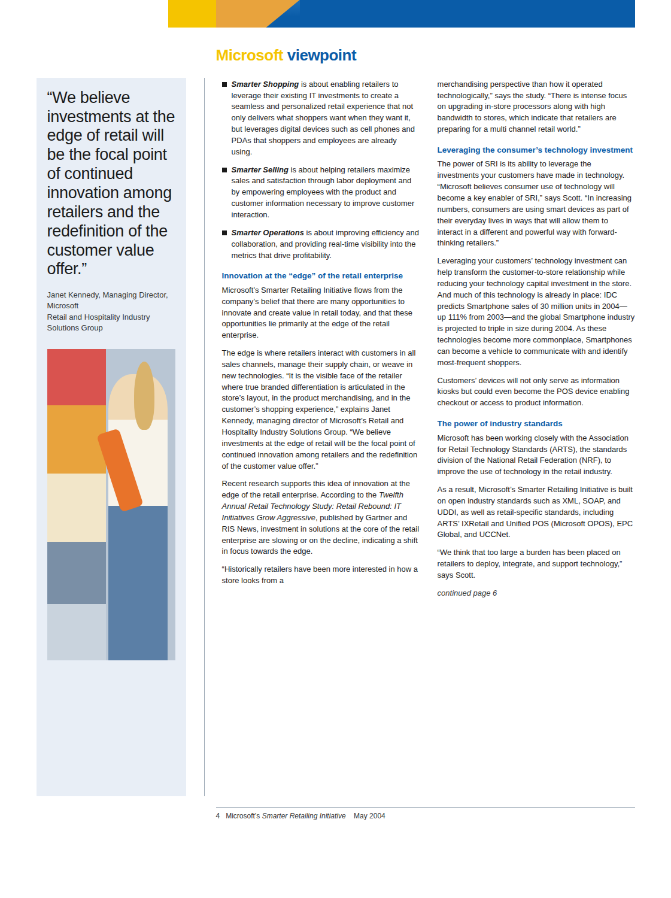Microsoft viewpoint
“We believe investments at the edge of retail will be the focal point of continued innovation among retailers and the redefinition of the customer value offer.”
Janet Kennedy, Managing Director, Microsoft
Retail and Hospitality Industry Solutions Group
Smarter Shopping is about enabling retailers to leverage their existing IT investments to create a seamless and personalized retail experience that not only delivers what shoppers want when they want it, but leverages digital devices such as cell phones and PDAs that shoppers and employees are already using.
Smarter Selling is about helping retailers maximize sales and satisfaction through labor deployment and by empowering employees with the product and customer information necessary to improve customer interaction.
Smarter Operations is about improving efficiency and collaboration, and providing real-time visibility into the metrics that drive profitability.
Innovation at the “edge” of the retail enterprise
Microsoft’s Smarter Retailing Initiative flows from the company’s belief that there are many opportunities to innovate and create value in retail today, and that these opportunities lie primarily at the edge of the retail enterprise.
The edge is where retailers interact with customers in all sales channels, manage their supply chain, or weave in new technologies. “It is the visible face of the retailer where true branded differentiation is articulated in the store’s layout, in the product merchandising, and in the customer’s shopping experience,” explains Janet Kennedy, managing director of Microsoft’s Retail and Hospitality Industry Solutions Group. “We believe investments at the edge of retail will be the focal point of continued innovation among retailers and the redefinition of the customer value offer.”
Recent research supports this idea of innovation at the edge of the retail enterprise. According to the Twelfth Annual Retail Technology Study: Retail Rebound: IT Initiatives Grow Aggressive, published by Gartner and RIS News, investment in solutions at the core of the retail enterprise are slowing or on the decline, indicating a shift in focus towards the edge.
“Historically retailers have been more interested in how a store looks from a
merchandising perspective than how it operated technologically,” says the study. “There is intense focus on upgrading in-store processors along with high bandwidth to stores, which indicate that retailers are preparing for a multi channel retail world.”
Leveraging the consumer’s technology investment
The power of SRI is its ability to leverage the investments your customers have made in technology. “Microsoft believes consumer use of technology will become a key enabler of SRI,” says Scott. “In increasing numbers, consumers are using smart devices as part of their everyday lives in ways that will allow them to interact in a different and powerful way with forward-thinking retailers.”
Leveraging your customers’ technology investment can help transform the customer-to-store relationship while reducing your technology capital investment in the store. And much of this technology is already in place: IDC predicts Smartphone sales of 30 million units in 2004—up 111% from 2003—and the global Smartphone industry is projected to triple in size during 2004. As these technologies become more commonplace, Smartphones can become a vehicle to communicate with and identify most-frequent shoppers.
Customers’ devices will not only serve as information kiosks but could even become the POS device enabling checkout or access to product information.
The power of industry standards
Microsoft has been working closely with the Association for Retail Technology Standards (ARTS), the standards division of the National Retail Federation (NRF), to improve the use of technology in the retail industry.
As a result, Microsoft’s Smarter Retailing Initiative is built on open industry standards such as XML, SOAP, and UDDI, as well as retail-specific standards, including ARTS’ IXRetail and Unified POS (Microsoft OPOS), EPC Global, and UCCNet.
“We think that too large a burden has been placed on retailers to deploy, integrate, and support technology,” says Scott.
continued page 6
4 Microsoft’s Smarter Retailing Initiative May 2004